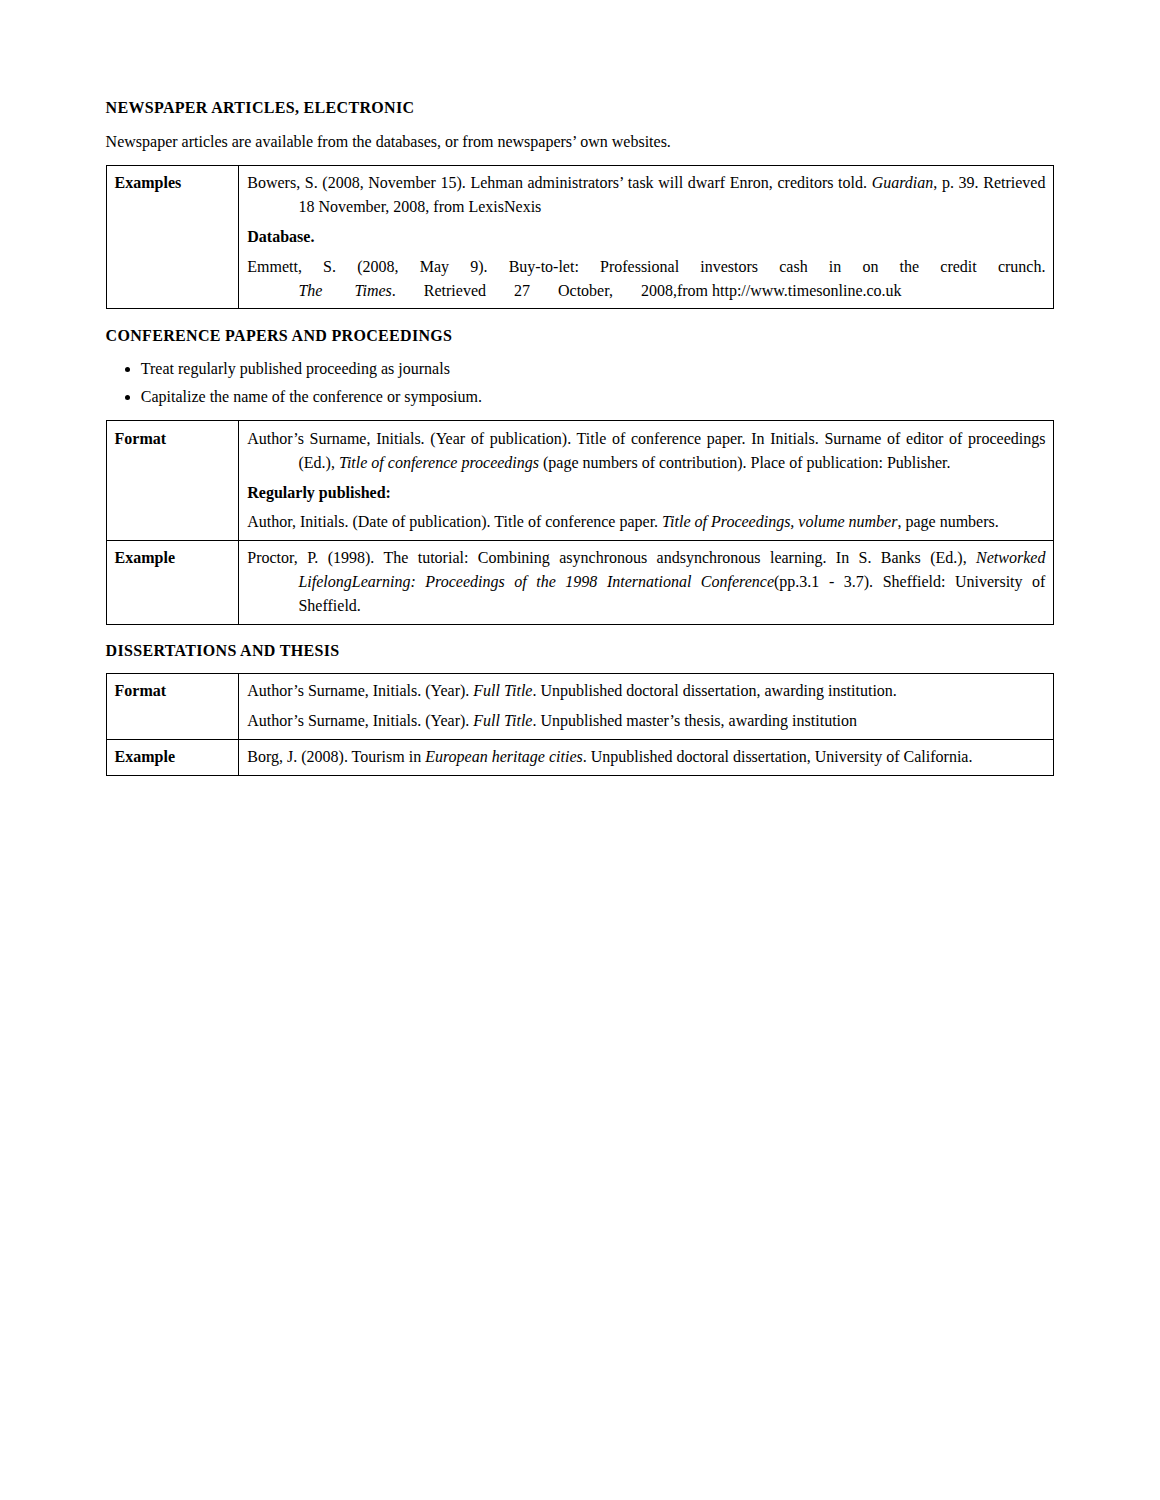NEWSPAPER ARTICLES, ELECTRONIC
Newspaper articles are available from the databases, or from newspapers’ own websites.
| Examples | Bowers, S. (2008, November 15). Lehman administrators’ task will dwarf Enron, creditors told. Guardian , p. 39. Retrieved 18 November, 2008, from LexisNexis Database. Emmett, S. (2008, May 9). Buy-to-let: Professional investors cash in on the credit crunch. The Times . Retrieved 27 October, 2008,from http://www.timesonline.co.uk |
CONFERENCE PAPERS AND PROCEEDINGS
Treat regularly published proceeding as journals
Capitalize the name of the conference or symposium.
| Format | Author’s Surname, Initials. (Year of publication). Title of conference paper. In Initials. Surname of editor of proceedings (Ed.), Title of conference proceedings (page numbers of contribution). Place of publication: Publisher. Regularly published: Author, Initials. (Date of publication). Title of conference paper. Title of Proceedings, volume number , page numbers. |
| Example | Proctor, P. (1998). The tutorial: Combining asynchronous andsynchronous learning. In S. Banks (Ed.), Networked LifelongLearning: Proceedings of the 1998 International Conference (pp.3.1 - 3.7). Sheffield: University of Sheffield. |
DISSERTATIONS AND THESIS
| Format | Author’s Surname, Initials. (Year). Full Title . Unpublished doctoral dissertation, awarding institution. Author’s Surname, Initials. (Year). Full Title . Unpublished master’s thesis, awarding institution |
| Example | Borg, J. (2008). Tourism in European heritage cities . Unpublished doctoral dissertation, University of California. |